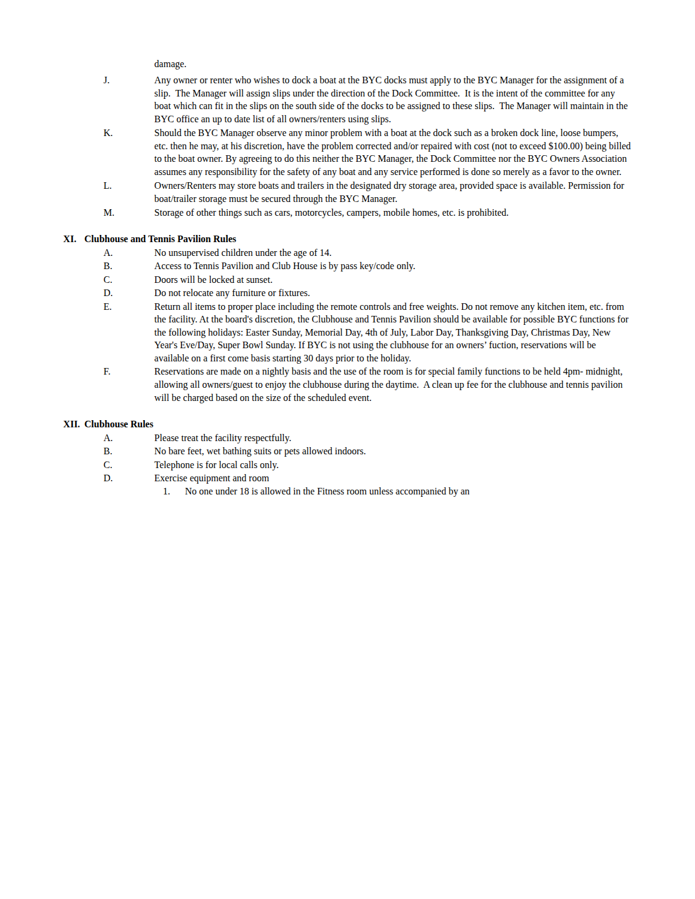damage.
J. Any owner or renter who wishes to dock a boat at the BYC docks must apply to the BYC Manager for the assignment of a slip. The Manager will assign slips under the direction of the Dock Committee. It is the intent of the committee for any boat which can fit in the slips on the south side of the docks to be assigned to these slips. The Manager will maintain in the BYC office an up to date list of all owners/renters using slips.
K. Should the BYC Manager observe any minor problem with a boat at the dock such as a broken dock line, loose bumpers, etc. then he may, at his discretion, have the problem corrected and/or repaired with cost (not to exceed $100.00) being billed to the boat owner. By agreeing to do this neither the BYC Manager, the Dock Committee nor the BYC Owners Association assumes any responsibility for the safety of any boat and any service performed is done so merely as a favor to the owner.
L. Owners/Renters may store boats and trailers in the designated dry storage area, provided space is available. Permission for boat/trailer storage must be secured through the BYC Manager.
M. Storage of other things such as cars, motorcycles, campers, mobile homes, etc. is prohibited.
XI. Clubhouse and Tennis Pavilion Rules
A. No unsupervised children under the age of 14.
B. Access to Tennis Pavilion and Club House is by pass key/code only.
C. Doors will be locked at sunset.
D. Do not relocate any furniture or fixtures.
E. Return all items to proper place including the remote controls and free weights. Do not remove any kitchen item, etc. from the facility. At the board's discretion, the Clubhouse and Tennis Pavilion should be available for possible BYC functions for the following holidays: Easter Sunday, Memorial Day, 4th of July, Labor Day, Thanksgiving Day, Christmas Day, New Year's Eve/Day, Super Bowl Sunday. If BYC is not using the clubhouse for an owners’ fuction, reservations will be available on a first come basis starting 30 days prior to the holiday.
F. Reservations are made on a nightly basis and the use of the room is for special family functions to be held 4pm- midnight, allowing all owners/guest to enjoy the clubhouse during the daytime. A clean up fee for the clubhouse and tennis pavilion will be charged based on the size of the scheduled event.
XII. Clubhouse Rules
A. Please treat the facility respectfully.
B. No bare feet, wet bathing suits or pets allowed indoors.
C. Telephone is for local calls only.
D. Exercise equipment and room
1. No one under 18 is allowed in the Fitness room unless accompanied by an